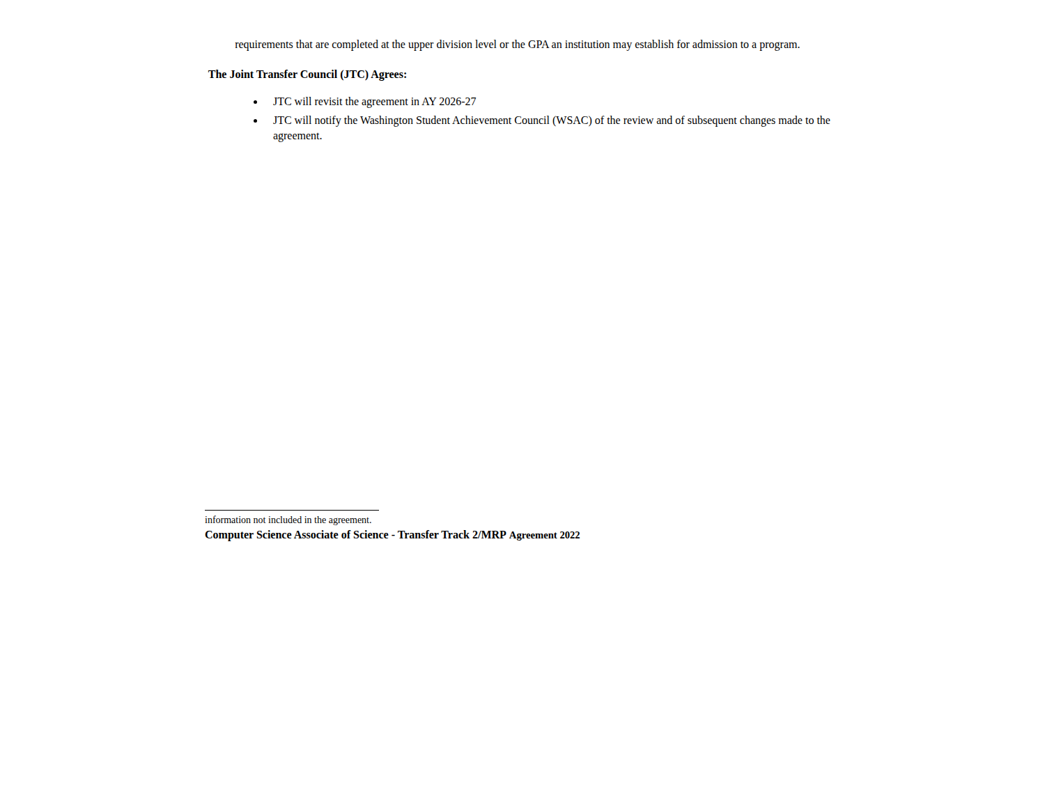requirements that are completed at the upper division level or the GPA an institution may establish for admission to a program.
The Joint Transfer Council (JTC) Agrees:
JTC will revisit the agreement in AY 2026-27
JTC will notify the Washington Student Achievement Council (WSAC) of the review and of subsequent changes made to the agreement.
information not included in the agreement.
Computer Science Associate of Science - Transfer Track 2/MRP Agreement 2022